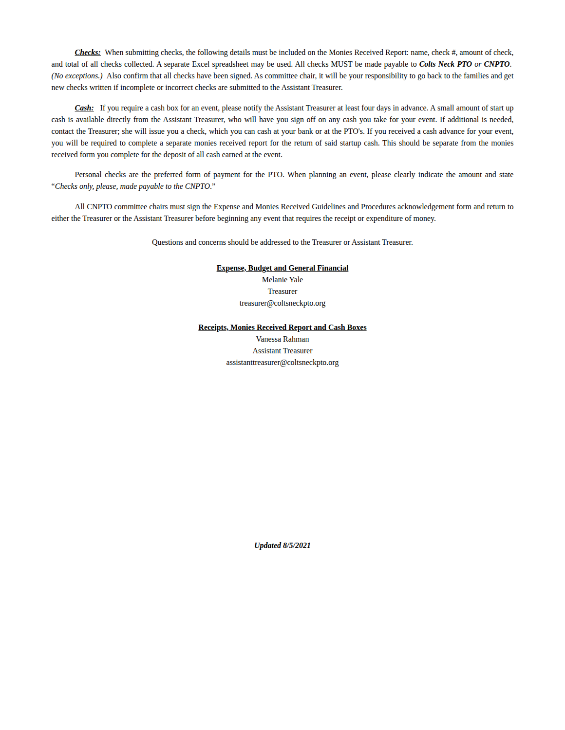Checks: When submitting checks, the following details must be included on the Monies Received Report: name, check #, amount of check, and total of all checks collected. A separate Excel spreadsheet may be used. All checks MUST be made payable to Colts Neck PTO or CNPTO. (No exceptions.) Also confirm that all checks have been signed. As committee chair, it will be your responsibility to go back to the families and get new checks written if incomplete or incorrect checks are submitted to the Assistant Treasurer.
Cash: If you require a cash box for an event, please notify the Assistant Treasurer at least four days in advance. A small amount of start up cash is available directly from the Assistant Treasurer, who will have you sign off on any cash you take for your event. If additional is needed, contact the Treasurer; she will issue you a check, which you can cash at your bank or at the PTO's. If you received a cash advance for your event, you will be required to complete a separate monies received report for the return of said startup cash. This should be separate from the monies received form you complete for the deposit of all cash earned at the event.
Personal checks are the preferred form of payment for the PTO. When planning an event, please clearly indicate the amount and state “Checks only, please, made payable to the CNPTO.”
All CNPTO committee chairs must sign the Expense and Monies Received Guidelines and Procedures acknowledgement form and return to either the Treasurer or the Assistant Treasurer before beginning any event that requires the receipt or expenditure of money.
Questions and concerns should be addressed to the Treasurer or Assistant Treasurer.
Expense, Budget and General Financial
Melanie Yale
Treasurer
treasurer@coltsneckpto.org
Receipts, Monies Received Report and Cash Boxes
Vanessa Rahman
Assistant Treasurer
assistanttreasurer@coltsneckpto.org
Updated 8/5/2021